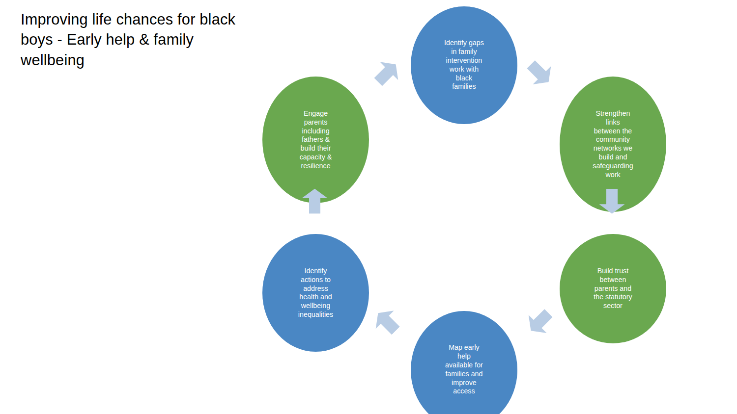Improving life chances for black boys - Early help & family wellbeing
Identify gaps in family intervention work with black families
Strengthen links between the community networks we build and safeguarding work
Build trust between parents and the statutory sector
Map early help available for families and improve access
Identify actions to address health and wellbeing inequalities
Engage parents including fathers & build their capacity & resilience